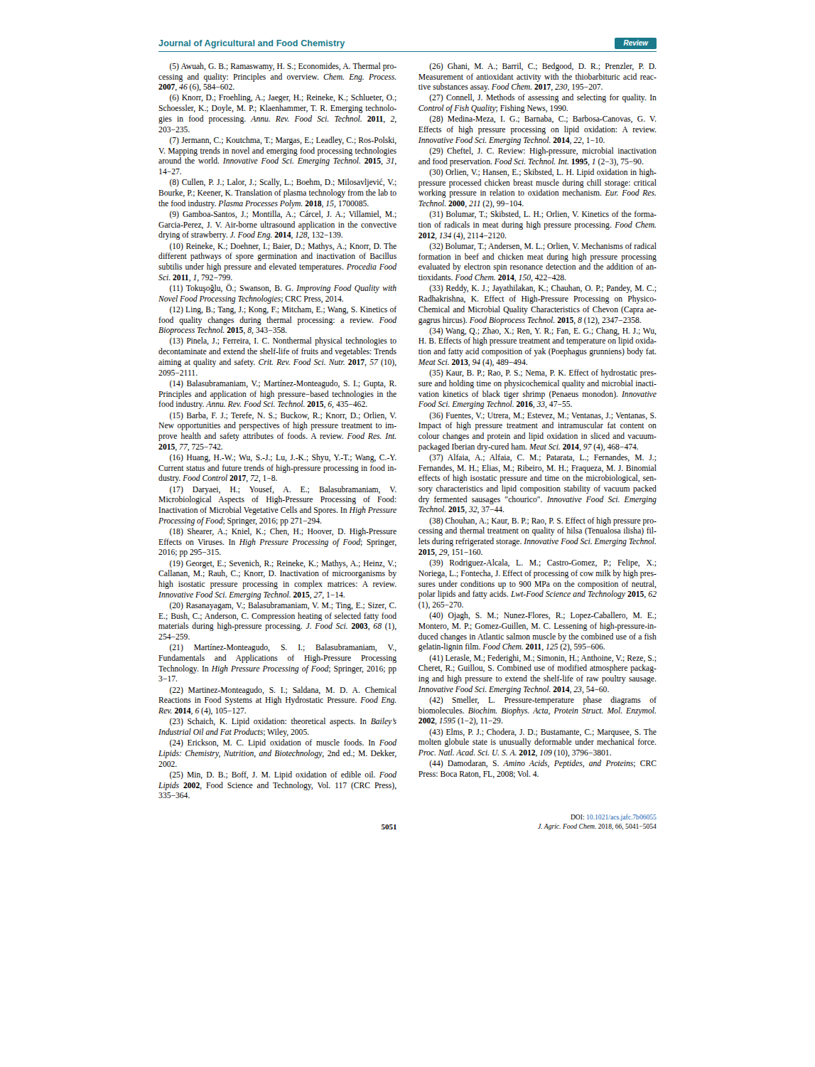Journal of Agricultural and Food Chemistry
Review
(5) Awuah, G. B.; Ramaswamy, H. S.; Economides, A. Thermal processing and quality: Principles and overview. Chem. Eng. Process. 2007, 46 (6), 584−602.
(6) Knorr, D.; Froehling, A.; Jaeger, H.; Reineke, K.; Schlueter, O.; Schoessler, K.; Doyle, M. P.; Klaenhammer, T. R. Emerging technologies in food processing. Annu. Rev. Food Sci. Technol. 2011, 2, 203−235.
(7) Jermann, C.; Koutchma, T.; Margas, E.; Leadley, C.; Ros-Polski, V. Mapping trends in novel and emerging food processing technologies around the world. Innovative Food Sci. Emerging Technol. 2015, 31, 14−27.
(8) Cullen, P. J.; Lalor, J.; Scally, L.; Boehm, D.; Milosavljević, V.; Bourke, P.; Keener, K. Translation of plasma technology from the lab to the food industry. Plasma Processes Polym. 2018, 15, 1700085.
(9) Gamboa-Santos, J.; Montilla, A.; Cárcel, J. A.; Villamiel, M.; Garcia-Perez, J. V. Air-borne ultrasound application in the convective drying of strawberry. J. Food Eng. 2014, 128, 132−139.
(10) Reineke, K.; Doehner, I.; Baier, D.; Mathys, A.; Knorr, D. The different pathways of spore germination and inactivation of Bacillus subtilis under high pressure and elevated temperatures. Procedia Food Sci. 2011, 1, 792−799.
(11) Tokuşoğlu, Ö.; Swanson, B. G. Improving Food Quality with Novel Food Processing Technologies; CRC Press, 2014.
(12) Ling, B.; Tang, J.; Kong, F.; Mitcham, E.; Wang, S. Kinetics of food quality changes during thermal processing: a review. Food Bioprocess Technol. 2015, 8, 343−358.
(13) Pinela, J.; Ferreira, I. C. Nonthermal physical technologies to decontaminate and extend the shelf-life of fruits and vegetables: Trends aiming at quality and safety. Crit. Rev. Food Sci. Nutr. 2017, 57 (10), 2095−2111.
(14) Balasubramaniam, V.; Martínez-Monteagudo, S. I.; Gupta, R. Principles and application of high pressure−based technologies in the food industry. Annu. Rev. Food Sci. Technol. 2015, 6, 435−462.
(15) Barba, F. J.; Terefe, N. S.; Buckow, R.; Knorr, D.; Orlien, V. New opportunities and perspectives of high pressure treatment to improve health and safety attributes of foods. A review. Food Res. Int. 2015, 77, 725−742.
(16) Huang, H.-W.; Wu, S.-J.; Lu, J.-K.; Shyu, Y.-T.; Wang, C.-Y. Current status and future trends of high-pressure processing in food industry. Food Control 2017, 72, 1−8.
(17) Daryaei, H.; Yousef, A. E.; Balasubramaniam, V. Microbiological Aspects of High-Pressure Processing of Food: Inactivation of Microbial Vegetative Cells and Spores. In High Pressure Processing of Food; Springer, 2016; pp 271−294.
(18) Shearer, A.; Kniel, K.; Chen, H.; Hoover, D. High-Pressure Effects on Viruses. In High Pressure Processing of Food; Springer, 2016; pp 295−315.
(19) Georget, E.; Sevenich, R.; Reineke, K.; Mathys, A.; Heinz, V.; Callanan, M.; Rauh, C.; Knorr, D. Inactivation of microorganisms by high isostatic pressure processing in complex matrices: A review. Innovative Food Sci. Emerging Technol. 2015, 27, 1−14.
(20) Rasanayagam, V.; Balasubramaniam, V. M.; Ting, E.; Sizer, C. E.; Bush, C.; Anderson, C. Compression heating of selected fatty food materials during high-pressure processing. J. Food Sci. 2003, 68 (1), 254−259.
(21) Martínez-Monteagudo, S. I.; Balasubramaniam, V., Fundamentals and Applications of High-Pressure Processing Technology. In High Pressure Processing of Food; Springer, 2016; pp 3−17.
(22) Martinez-Monteagudo, S. I.; Saldana, M. D. A. Chemical Reactions in Food Systems at High Hydrostatic Pressure. Food Eng. Rev. 2014, 6 (4), 105−127.
(23) Schaich, K. Lipid oxidation: theoretical aspects. In Bailey’s Industrial Oil and Fat Products; Wiley, 2005.
(24) Erickson, M. C. Lipid oxidation of muscle foods. In Food Lipids: Chemistry, Nutrition, and Biotechnology, 2nd ed.; M. Dekker, 2002.
(25) Min, D. B.; Boff, J. M. Lipid oxidation of edible oil. Food Lipids 2002, Food Science and Technology, Vol. 117 (CRC Press), 335−364.
(26) Ghani, M. A.; Barril, C.; Bedgood, D. R.; Prenzler, P. D. Measurement of antioxidant activity with the thiobarbituric acid reactive substances assay. Food Chem. 2017, 230, 195−207.
(27) Connell, J. Methods of assessing and selecting for quality. In Control of Fish Quality; Fishing News, 1990.
(28) Medina-Meza, I. G.; Barnaba, C.; Barbosa-Canovas, G. V. Effects of high pressure processing on lipid oxidation: A review. Innovative Food Sci. Emerging Technol. 2014, 22, 1−10.
(29) Cheftel, J. C. Review: High-pressure, microbial inactivation and food preservation. Food Sci. Technol. Int. 1995, 1 (2−3), 75−90.
(30) Orlien, V.; Hansen, E.; Skibsted, L. H. Lipid oxidation in high-pressure processed chicken breast muscle during chill storage: critical working pressure in relation to oxidation mechanism. Eur. Food Res. Technol. 2000, 211 (2), 99−104.
(31) Bolumar, T.; Skibsted, L. H.; Orlien, V. Kinetics of the formation of radicals in meat during high pressure processing. Food Chem. 2012, 134 (4), 2114−2120.
(32) Bolumar, T.; Andersen, M. L.; Orlien, V. Mechanisms of radical formation in beef and chicken meat during high pressure processing evaluated by electron spin resonance detection and the addition of antioxidants. Food Chem. 2014, 150, 422−428.
(33) Reddy, K. J.; Jayathilakan, K.; Chauhan, O. P.; Pandey, M. C.; Radhakrishna, K. Effect of High-Pressure Processing on Physico-Chemical and Microbial Quality Characteristics of Chevon (Capra aegagrus hircus). Food Bioprocess Technol. 2015, 8 (12), 2347−2358.
(34) Wang, Q.; Zhao, X.; Ren, Y. R.; Fan, E. G.; Chang, H. J.; Wu, H. B. Effects of high pressure treatment and temperature on lipid oxidation and fatty acid composition of yak (Poephagus grunniens) body fat. Meat Sci. 2013, 94 (4), 489−494.
(35) Kaur, B. P.; Rao, P. S.; Nema, P. K. Effect of hydrostatic pressure and holding time on physicochemical quality and microbial inactivation kinetics of black tiger shrimp (Penaeus monodon). Innovative Food Sci. Emerging Technol. 2016, 33, 47−55.
(36) Fuentes, V.; Utrera, M.; Estevez, M.; Ventanas, J.; Ventanas, S. Impact of high pressure treatment and intramuscular fat content on colour changes and protein and lipid oxidation in sliced and vacuum-packaged Iberian dry-cured ham. Meat Sci. 2014, 97 (4), 468−474.
(37) Alfaia, A.; Alfaia, C. M.; Patarata, L.; Fernandes, M. J.; Fernandes, M. H.; Elias, M.; Ribeiro, M. H.; Fraqueza, M. J. Binomial effects of high isostatic pressure and time on the microbiological, sensory characteristics and lipid composition stability of vacuum packed dry fermented sausages ″chourico″. Innovative Food Sci. Emerging Technol. 2015, 32, 37−44.
(38) Chouhan, A.; Kaur, B. P.; Rao, P. S. Effect of high pressure processing and thermal treatment on quality of hilsa (Tenualosa ilisha) fillets during refrigerated storage. Innovative Food Sci. Emerging Technol. 2015, 29, 151−160.
(39) Rodriguez-Alcala, L. M.; Castro-Gomez, P.; Felipe, X.; Noriega, L.; Fontecha, J. Effect of processing of cow milk by high pressures under conditions up to 900 MPa on the composition of neutral, polar lipids and fatty acids. Lwt-Food Science and Technology 2015, 62 (1), 265−270.
(40) Ojagh, S. M.; Nunez-Flores, R.; Lopez-Caballero, M. E.; Montero, M. P.; Gomez-Guillen, M. C. Lessening of high-pressure-induced changes in Atlantic salmon muscle by the combined use of a fish gelatin-lignin film. Food Chem. 2011, 125 (2), 595−606.
(41) Lerasle, M.; Federighi, M.; Simonin, H.; Anthoine, V.; Reze, S.; Cheret, R.; Guillou, S. Combined use of modified atmosphere packaging and high pressure to extend the shelf-life of raw poultry sausage. Innovative Food Sci. Emerging Technol. 2014, 23, 54−60.
(42) Smeller, L. Pressure-temperature phase diagrams of biomolecules. Biochim. Biophys. Acta, Protein Struct. Mol. Enzymol. 2002, 1595 (1−2), 11−29.
(43) Elms, P. J.; Chodera, J. D.; Bustamante, C.; Marqusee, S. The molten globule state is unusually deformable under mechanical force. Proc. Natl. Acad. Sci. U. S. A. 2012, 109 (10), 3796−3801.
(44) Damodaran, S. Amino Acids, Peptides, and Proteins; CRC Press: Boca Raton, FL, 2008; Vol. 4.
5051
DOI: 10.1021/acs.jafc.7b06055
J. Agric. Food Chem. 2018, 66, 5041−5054